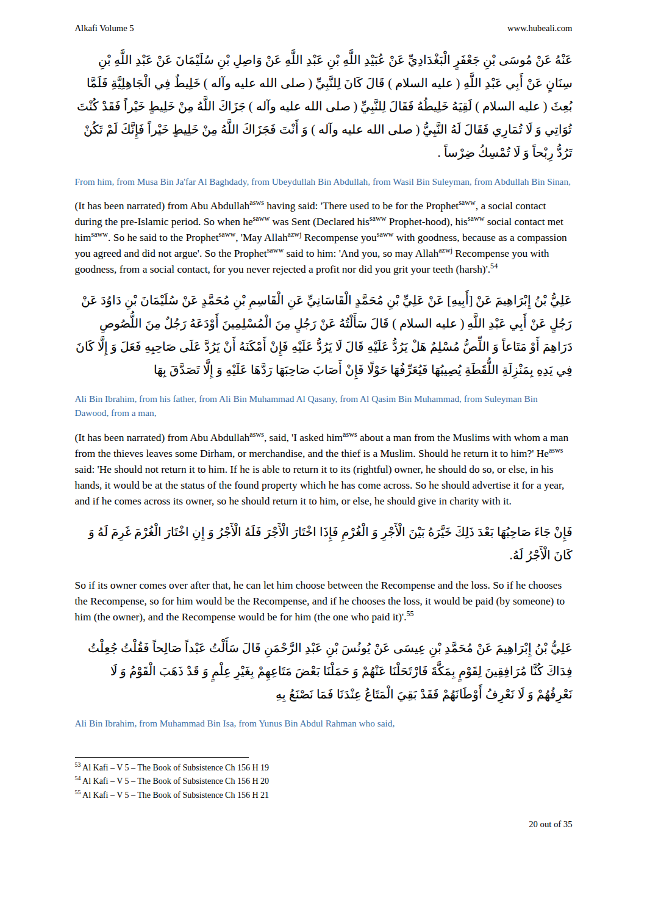Alkafi Volume 5 www.hubeali.com
عَنْهُ عَنْ مُوسَى بْنِ جَعْفَرٍ الْبَغْدَادِيِّ عَنْ عُبَيْدِ اللَّهِ بْنِ عَبْدِ اللَّهِ عَنْ وَاصِلِ بْنِ سُلَيْمَانَ عَنْ عَبْدِ اللَّهِ بْنِ سِنَانٍ عَنْ أَبِي عَبْدِ اللَّهِ ( عليه السلام ) قَالَ كَانَ لِلنَّبِيِّ ( صلى الله عليه وآله ) خَلِيطٌ فِي الْجَاهِلِيَّةِ فَلَمَّا بُعِثَ ( عليه السلام ) لَقِيَهُ خَلِيطُهُ فَقَالَ لِلنَّبِيِّ ( صلى الله عليه وآله ) جَزَاكَ اللَّهُ مِنْ خَلِيطٍ خَيْراً فَقَدْ كُنْتَ تُوَاتِي وَ لَا تُمَارِي فَقَالَ لَهُ النَّبِيُّ ( صلى الله عليه وآله ) وَ أَنْتَ فَجَزَاكَ اللَّهُ مِنْ خَلِيطٍ خَيْراً فَإِنَّكَ لَمْ تَكُنْ تَرُدُّ رِبْحاً وَ لَا تُمْسِكُ ضِرْساً .
From him, from Musa Bin Ja'far Al Baghdady, from Ubeydullah Bin Abdullah, from Wasil Bin Suleyman, from Abdullah Bin Sinan,
(It has been narrated) from Abu Abdullahasws having said: 'There used to be for the Prophetsaww, a social contact during the pre-Islamic period. So when hesaww was Sent (Declared hissaww Prophet-hood), hissaww social contact met himsaww. So he said to the Prophetsaww, 'May Allahazwj Recompense yousaww with goodness, because as a compassion you agreed and did not argue'. So the Prophetsaww said to him: 'And you, so may Allahazwj Recompense you with goodness, from a social contact, for you never rejected a profit nor did you grit your teeth (harsh)'.54
عَلِيُّ بْنُ إِبْرَاهِيمَ عَنْ [أَبِيهِ] عَنْ عَلِيِّ بْنِ مُحَمَّدٍ الْقَاسَانِيِّ عَنِ الْقَاسِمِ بْنِ مُحَمَّدٍ عَنْ سُلَيْمَانَ بْنِ دَاوُدَ عَنْ رَجُلٍ عَنْ أَبِي عَبْدِ اللَّهِ ( عليه السلام ) قَالَ سَأَلْتُهُ عَنْ رَجُلٍ مِنَ الْمُسْلِمِينَ أَوْدَعَهُ رَجُلٌ مِنَ اللُّصُوصِ دَرَاهِمَ أَوْ مَتَاعاً وَ اللِّصُّ مُسْلِمٌ هَلْ يَرُدُّ عَلَيْهِ قَالَ لَا يَرُدُّ عَلَيْهِ فَإِنْ أَمْكَنَهُ أَنْ يَرُدَّ عَلَى صَاحِبِهِ فَعَلَ وَ إِلَّا كَانَ فِي يَدِهِ بِمَنْزِلَةِ اللُّقَطَةِ يُصِيبُهَا فَيُعَرِّفُهَا حَوْلًا فَإِنْ أَصَابَ صَاحِبَهَا رَدَّهَا عَلَيْهِ وَ إِلَّا تَصَدَّقَ بِهَا
Ali Bin Ibrahim, from his father, from Ali Bin Muhammad Al Qasany, from Al Qasim Bin Muhammad, from Suleyman Bin Dawood, from a man,
(It has been narrated) from Abu Abdullahasws, said, 'I asked himasws about a man from the Muslims with whom a man from the thieves leaves some Dirham, or merchandise, and the thief is a Muslim. Should he return it to him?' Heasws said: 'He should not return it to him. If he is able to return it to its (rightful) owner, he should do so, or else, in his hands, it would be at the status of the found property which he has come across. So he should advertise it for a year, and if he comes across its owner, so he should return it to him, or else, he should give in charity with it.
فَإِنْ جَاءَ صَاحِبُهَا بَعْدَ ذَلِكَ خَيَّرَهُ بَيْنَ الْأَجْرِ وَ الْغُرْمِ فَإِذَا اخْتَارَ الْأَجْرَ فَلَهُ الْأَجْرُ وَ إِنِ اخْتَارَ الْغُرْمَ غَرِمَ لَهُ وَ كَانَ الْأَجْرُ لَهُ.
So if its owner comes over after that, he can let him choose between the Recompense and the loss. So if he chooses the Recompense, so for him would be the Recompense, and if he chooses the loss, it would be paid (by someone) to him (the owner), and the Recompense would be for him (the one who paid it)'.55
عَلِيُّ بْنُ إِبْرَاهِيمَ عَنْ مُحَمَّدِ بْنِ عِيسَى عَنْ يُونُسَ بْنِ عَبْدِ الرَّحْمَنِ قَالَ سَأَلْتُ عَبْداً صَالِحاً فَقُلْتُ جُعِلْتُ فِدَاكَ كُنَّا مُرَافِقِينَ لِقَوْمٍ بِمَكَّةَ فَارْتَحَلْنَا عَنْهُمْ وَ حَمَلْنَا بَعْضَ مَتَاعِهِمْ بِغَيْرِ عِلْمٍ وَ قَدْ ذَهَبَ الْقَوْمُ وَ لَا نَعْرِفُهُمْ وَ لَا نَعْرِفُ أَوْطَانَهُمْ فَقَدْ بَقِيَ الْمَتَاعُ عِنْدَنَا فَمَا نَصْنَعُ بِهِ
Ali Bin Ibrahim, from Muhammad Bin Isa, from Yunus Bin Abdul Rahman who said,
53 Al Kafi – V 5 – The Book of Subsistence Ch 156 H 19
54 Al Kafi – V 5 – The Book of Subsistence Ch 156 H 20
55 Al Kafi – V 5 – The Book of Subsistence Ch 156 H 21
20 out of 35